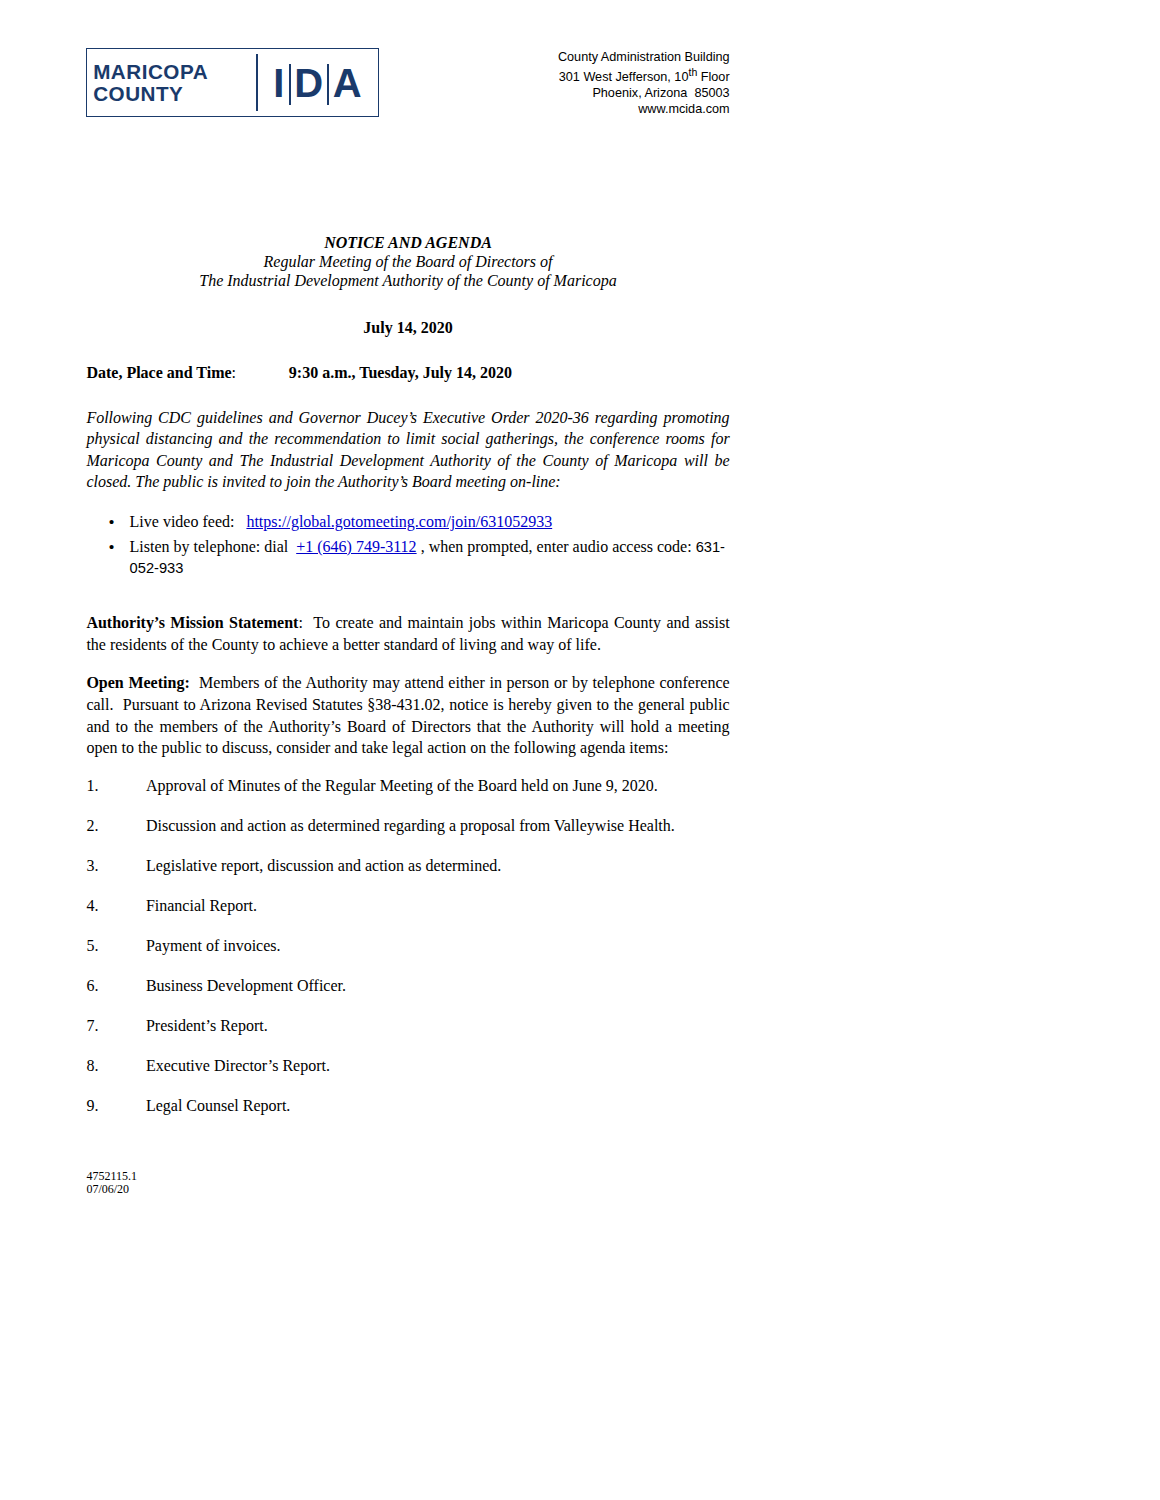MARICOPA
COUNTY
I D A
County Administration Building
301 West Jefferson, 10th Floor
Phoenix, Arizona 85003
www.mcida.com
NOTICE AND AGENDA
Regular Meeting of the Board of Directors of
The Industrial Development Authority of the County of Maricopa
July 14, 2020
Date, Place and Time:9:30 a.m., Tuesday, July 14, 2020
Following CDC guidelines and Governor Ducey’s Executive Order 2020-36 regarding promoting physical distancing and the recommendation to limit social gatherings, the conference rooms for Maricopa County and The Industrial Development Authority of the County of Maricopa will be closed. The public is invited to join the Authority’s Board meeting on-line:
Live video feed: https://global.gotomeeting.com/join/631052933
Listen by telephone: dial +1 (646) 749-3112 , when prompted, enter audio access code: 631-052-933
Authority’s Mission Statement: To create and maintain jobs within Maricopa County and assist the residents of the County to achieve a better standard of living and way of life.
Open Meeting: Members of the Authority may attend either in person or by telephone conference call. Pursuant to Arizona Revised Statutes §38-431.02, notice is hereby given to the general public and to the members of the Authority’s Board of Directors that the Authority will hold a meeting open to the public to discuss, consider and take legal action on the following agenda items:
Approval of Minutes of the Regular Meeting of the Board held on June 9, 2020.
Discussion and action as determined regarding a proposal from Valleywise Health.
Legislative report, discussion and action as determined.
Financial Report.
Payment of invoices.
Business Development Officer.
President’s Report.
Executive Director’s Report.
Legal Counsel Report.
4752115.1
07/06/20